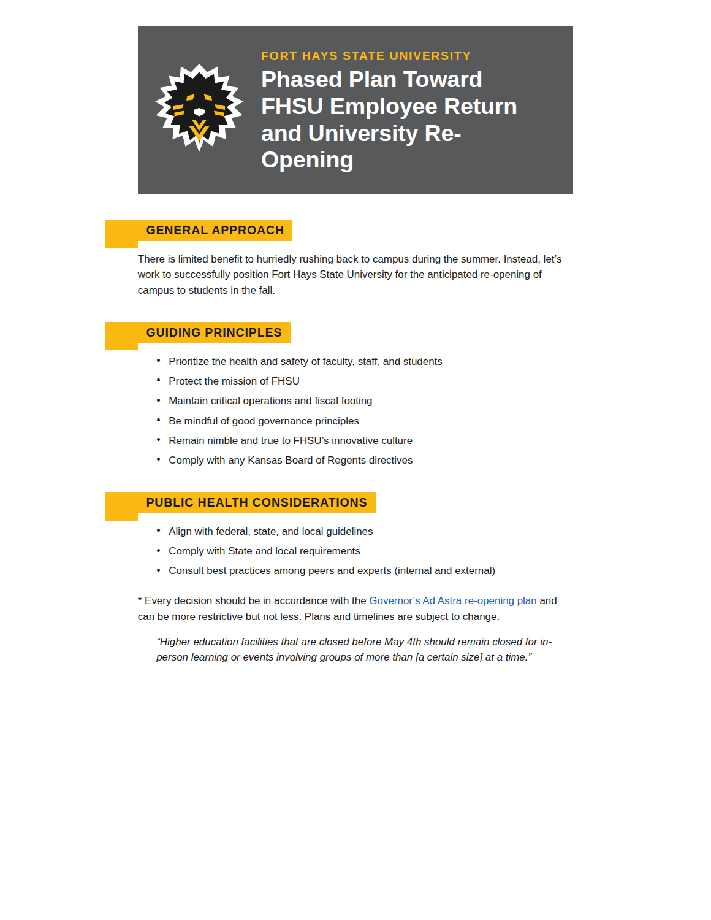Fort Hays State University
Phased Plan Toward
FHSU Employee Return
and University Re-Opening
General Approach
There is limited benefit to hurriedly rushing back to campus during the summer. Instead, let’s work to successfully position Fort Hays State University for the anticipated re-opening of campus to students in the fall.
Guiding Principles
Prioritize the health and safety of faculty, staff, and students
Protect the mission of FHSU
Maintain critical operations and fiscal footing
Be mindful of good governance principles
Remain nimble and true to FHSU’s innovative culture
Comply with any Kansas Board of Regents directives
Public Health Considerations
Align with federal, state, and local guidelines
Comply with State and local requirements
Consult best practices among peers and experts (internal and external)
* Every decision should be in accordance with the Governor’s Ad Astra re-opening plan and can be more restrictive but not less. Plans and timelines are subject to change.
“Higher education facilities that are closed before May 4th should remain closed for in-person learning or events involving groups of more than [a certain size] at a time.”